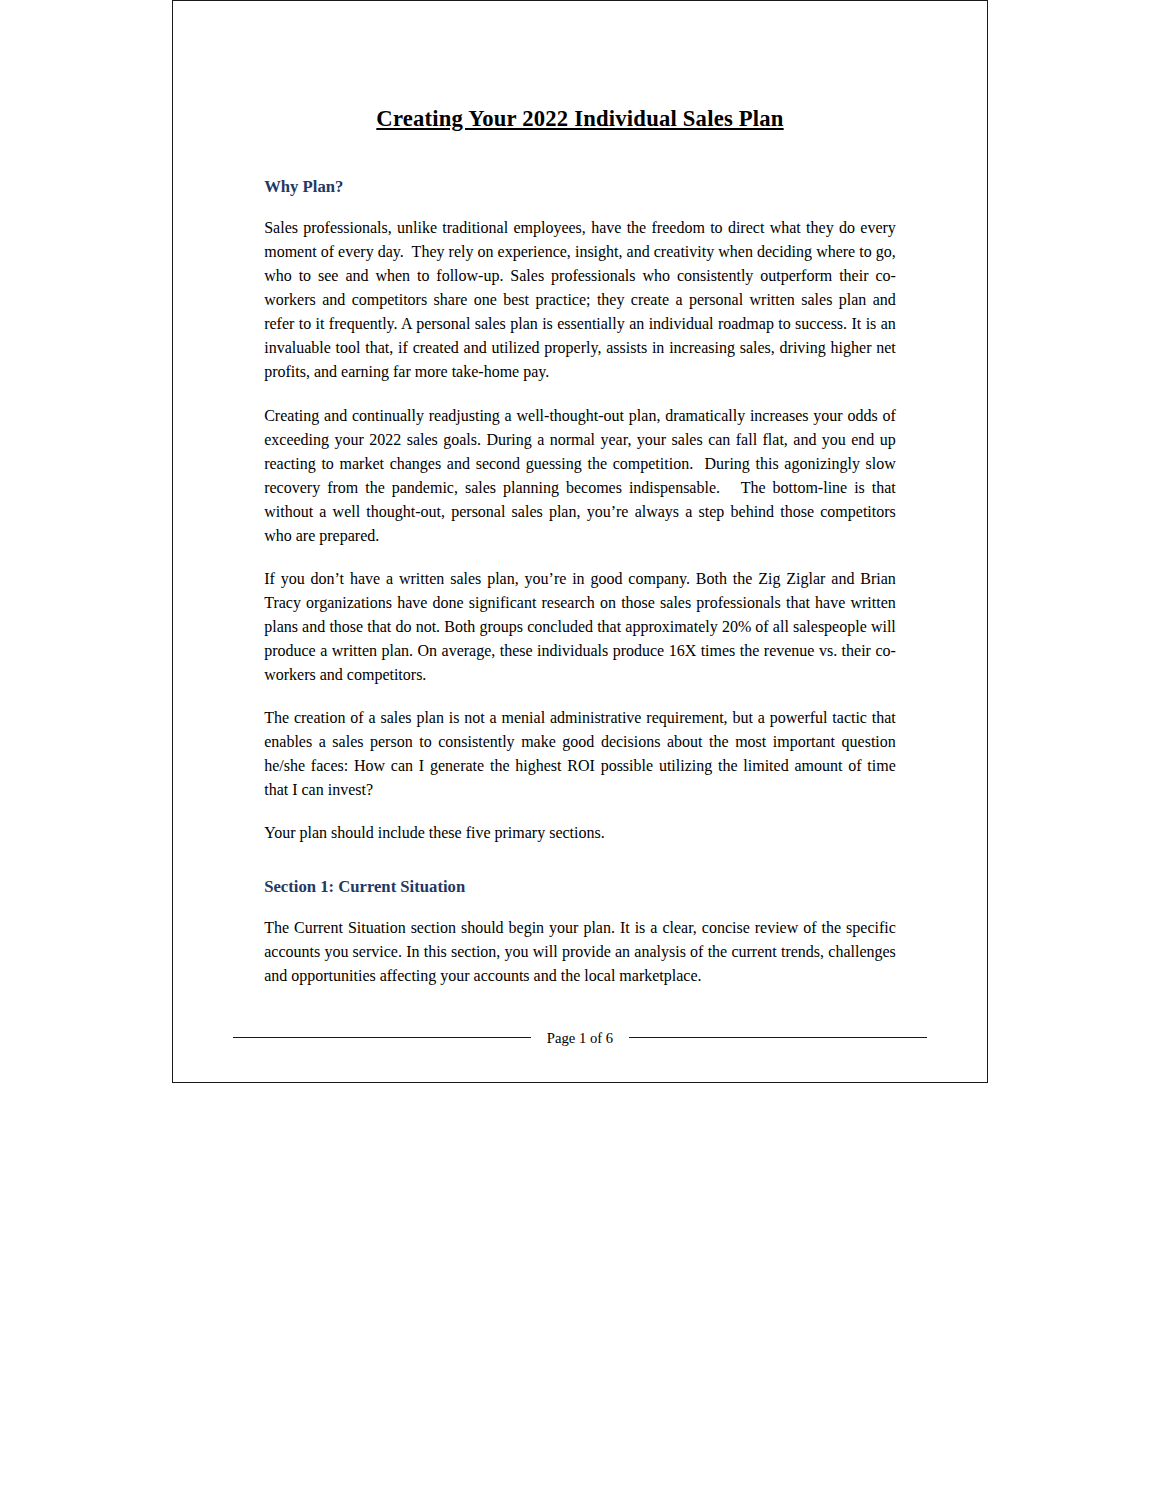Creating Your 2022 Individual Sales Plan
Why Plan?
Sales professionals, unlike traditional employees, have the freedom to direct what they do every moment of every day. They rely on experience, insight, and creativity when deciding where to go, who to see and when to follow-up. Sales professionals who consistently outperform their co-workers and competitors share one best practice; they create a personal written sales plan and refer to it frequently. A personal sales plan is essentially an individual roadmap to success. It is an invaluable tool that, if created and utilized properly, assists in increasing sales, driving higher net profits, and earning far more take-home pay.
Creating and continually readjusting a well-thought-out plan, dramatically increases your odds of exceeding your 2022 sales goals. During a normal year, your sales can fall flat, and you end up reacting to market changes and second guessing the competition. During this agonizingly slow recovery from the pandemic, sales planning becomes indispensable. The bottom-line is that without a well thought-out, personal sales plan, you’re always a step behind those competitors who are prepared.
If you don’t have a written sales plan, you’re in good company. Both the Zig Ziglar and Brian Tracy organizations have done significant research on those sales professionals that have written plans and those that do not. Both groups concluded that approximately 20% of all salespeople will produce a written plan. On average, these individuals produce 16X times the revenue vs. their co-workers and competitors.
The creation of a sales plan is not a menial administrative requirement, but a powerful tactic that enables a sales person to consistently make good decisions about the most important question he/she faces: How can I generate the highest ROI possible utilizing the limited amount of time that I can invest?
Your plan should include these five primary sections.
Section 1: Current Situation
The Current Situation section should begin your plan. It is a clear, concise review of the specific accounts you service. In this section, you will provide an analysis of the current trends, challenges and opportunities affecting your accounts and the local marketplace.
Page 1 of 6